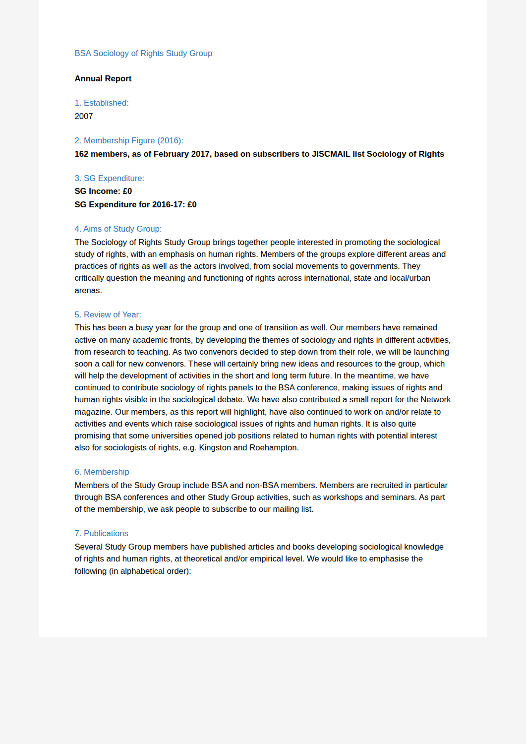BSA Sociology of Rights Study Group
Annual Report
1. Established:
2007
2. Membership Figure (2016):
162 members, as of February 2017, based on subscribers to JISCMAIL list Sociology of Rights
3. SG Expenditure:
SG Income: £0
SG Expenditure for 2016-17: £0
4. Aims of Study Group:
The Sociology of Rights Study Group brings together people interested in promoting the sociological study of rights, with an emphasis on human rights. Members of the groups explore different areas and practices of rights as well as the actors involved, from social movements to governments. They critically question the meaning and functioning of rights across international, state and local/urban arenas.
5. Review of Year:
This has been a busy year for the group and one of transition as well. Our members have remained active on many academic fronts, by developing the themes of sociology and rights in different activities, from research to teaching. As two convenors decided to step down from their role, we will be launching soon a call for new convenors. These will certainly bring new ideas and resources to the group, which will help the development of activities in the short and long term future. In the meantime, we have continued to contribute sociology of rights panels to the BSA conference, making issues of rights and human rights visible in the sociological debate. We have also contributed a small report for the Network magazine. Our members, as this report will highlight, have also continued to work on and/or relate to activities and events which raise sociological issues of rights and human rights. It is also quite promising that some universities opened job positions related to human rights with potential interest also for sociologists of rights, e.g. Kingston and Roehampton.
6. Membership
Members of the Study Group include BSA and non-BSA members. Members are recruited in particular through BSA conferences and other Study Group activities, such as workshops and seminars. As part of the membership, we ask people to subscribe to our mailing list.
7. Publications
Several Study Group members have published articles and books developing sociological knowledge of rights and human rights, at theoretical and/or empirical level. We would like to emphasise the following (in alphabetical order):